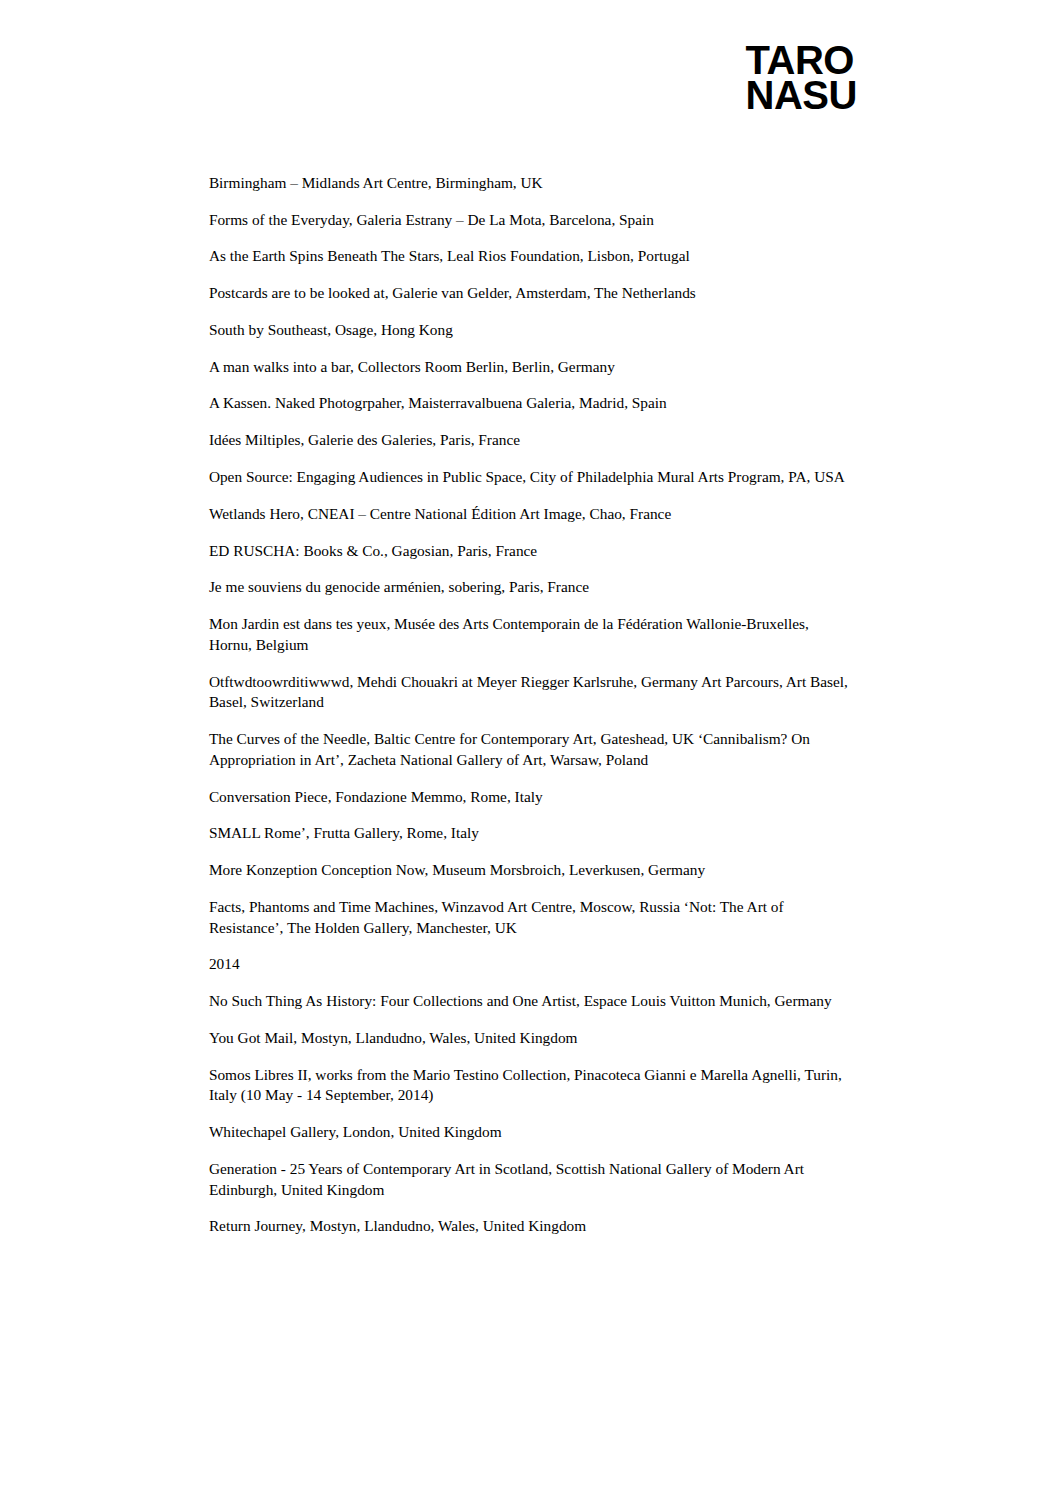TARO
NASU
Birmingham – Midlands Art Centre, Birmingham, UK
Forms of the Everyday, Galeria Estrany – De La Mota, Barcelona, Spain
As the Earth Spins Beneath The Stars, Leal Rios Foundation, Lisbon, Portugal
Postcards are to be looked at, Galerie van Gelder, Amsterdam, The Netherlands
South by Southeast, Osage, Hong Kong
A man walks into a bar, Collectors Room Berlin, Berlin, Germany
A Kassen. Naked Photogrpaher, Maisterravalbuena Galeria, Madrid, Spain
Idées Miltiples, Galerie des Galeries, Paris, France
Open Source: Engaging Audiences in Public Space, City of Philadelphia Mural Arts Program, PA, USA
Wetlands Hero, CNEAI – Centre National Édition Art Image, Chao, France
ED RUSCHA: Books & Co., Gagosian, Paris, France
Je me souviens du genocide arménien, sobering, Paris, France
Mon Jardin est dans tes yeux, Musée des Arts Contemporain de la Fédération Wallonie-Bruxelles, Hornu, Belgium
Otftwdtoowrditiwwwd, Mehdi Chouakri at Meyer Riegger Karlsruhe, Germany Art Parcours, Art Basel, Basel, Switzerland
The Curves of the Needle, Baltic Centre for Contemporary Art, Gateshead, UK ‘Cannibalism? On Appropriation in Art’, Zacheta National Gallery of Art, Warsaw, Poland
Conversation Piece, Fondazione Memmo, Rome, Italy
SMALL Rome’, Frutta Gallery, Rome, Italy
More Konzeption Conception Now, Museum Morsbroich, Leverkusen, Germany
Facts, Phantoms and Time Machines, Winzavod Art Centre, Moscow, Russia ‘Not: The Art of Resistance’, The Holden Gallery, Manchester, UK
2014
No Such Thing As History: Four Collections and One Artist, Espace Louis Vuitton Munich, Germany
You Got Mail, Mostyn, Llandudno, Wales, United Kingdom
Somos Libres II, works from the Mario Testino Collection, Pinacoteca Gianni e Marella Agnelli, Turin, Italy (10 May - 14 September, 2014)
Whitechapel Gallery, London, United Kingdom
Generation - 25 Years of Contemporary Art in Scotland, Scottish National Gallery of Modern Art Edinburgh, United Kingdom
Return Journey, Mostyn, Llandudno, Wales, United Kingdom